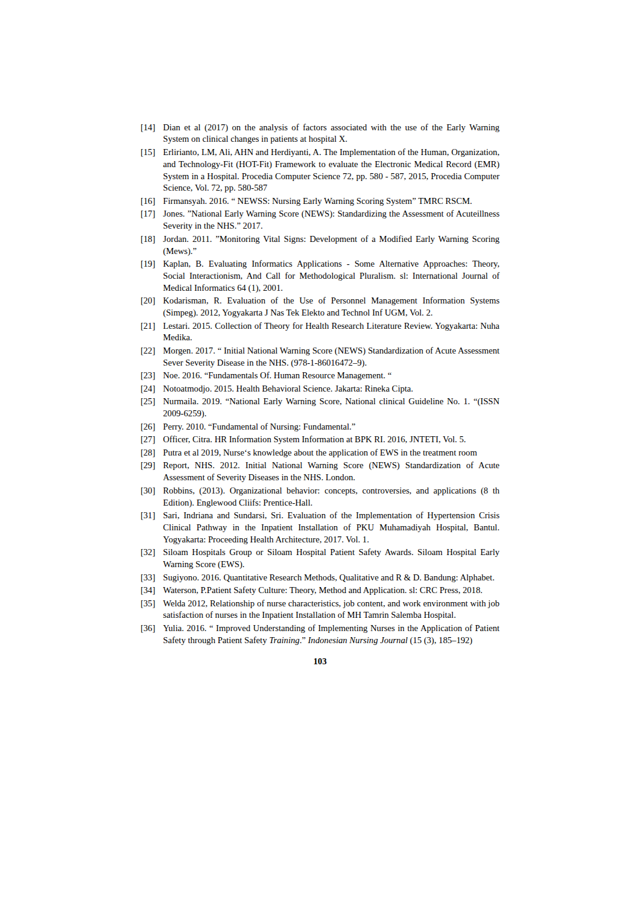[14] Dian et al (2017) on the analysis of factors associated with the use of the Early Warning System on clinical changes in patients at hospital X.
[15] Erlirianto, LM, Ali, AHN and Herdiyanti, A. The Implementation of the Human, Organization, and Technology-Fit (HOT-Fit) Framework to evaluate the Electronic Medical Record (EMR) System in a Hospital. Procedia Computer Science 72, pp. 580 - 587, 2015, Procedia Computer Science, Vol. 72, pp. 580-587
[16] Firmansyah. 2016. “ NEWSS: Nursing Early Warning Scoring System” TMRC RSCM.
[17] Jones. ”National Early Warning Score (NEWS): Standardizing the Assessment of Acuteillness Severity in the NHS.” 2017.
[18] Jordan. 2011. ”Monitoring Vital Signs: Development of a Modified Early Warning Scoring (Mews).”
[19] Kaplan, B. Evaluating Informatics Applications - Some Alternative Approaches: Theory, Social Interactionism, And Call for Methodological Pluralism. sl: International Journal of Medical Informatics 64 (1), 2001.
[20] Kodarisman, R. Evaluation of the Use of Personnel Management Information Systems (Simpeg). 2012, Yogyakarta J Nas Tek Elekto and Technol Inf UGM, Vol. 2.
[21] Lestari. 2015. Collection of Theory for Health Research Literature Review. Yogyakarta: Nuha Medika.
[22] Morgen. 2017. “ Initial National Warning Score (NEWS) Standardization of Acute Assessment Sever Severity Disease in the NHS. (978-1-86016472–9).
[23] Noe. 2016. “Fundamentals Of. Human Resource Management. “
[24] Notoatmodjo. 2015. Health Behavioral Science. Jakarta: Rineka Cipta.
[25] Nurmaila. 2019. “National Early Warning Score, National clinical Guideline No. 1. “(ISSN 2009-6259).
[26] Perry. 2010. “Fundamental of Nursing: Fundamental.”
[27] Officer, Citra. HR Information System Information at BPK RI. 2016, JNTETI, Vol. 5.
[28] Putra et al 2019, Nurse‘s knowledge about the application of EWS in the treatment room
[29] Report, NHS. 2012. Initial National Warning Score (NEWS) Standardization of Acute Assessment of Severity Diseases in the NHS. London.
[30] Robbins, (2013). Organizational behavior: concepts, controversies, and applications (8 th Edition). Englewood Cliifs: Prentice-Hall.
[31] Sari, Indriana and Sundarsi, Sri. Evaluation of the Implementation of Hypertension Crisis Clinical Pathway in the Inpatient Installation of PKU Muhamadiyah Hospital, Bantul. Yogyakarta: Proceeding Health Architecture, 2017. Vol. 1.
[32] Siloam Hospitals Group or Siloam Hospital Patient Safety Awards. Siloam Hospital Early Warning Score (EWS).
[33] Sugiyono. 2016. Quantitative Research Methods, Qualitative and R & D. Bandung: Alphabet.
[34] Waterson, P.Patient Safety Culture: Theory, Method and Application. sl: CRC Press, 2018.
[35] Welda 2012, Relationship of nurse characteristics, job content, and work environment with job satisfaction of nurses in the Inpatient Installation of MH Tamrin Salemba Hospital.
[36] Yulia. 2016. “ Improved Understanding of Implementing Nurses in the Application of Patient Safety through Patient Safety Training.” Indonesian Nursing Journal (15 (3), 185–192)
103